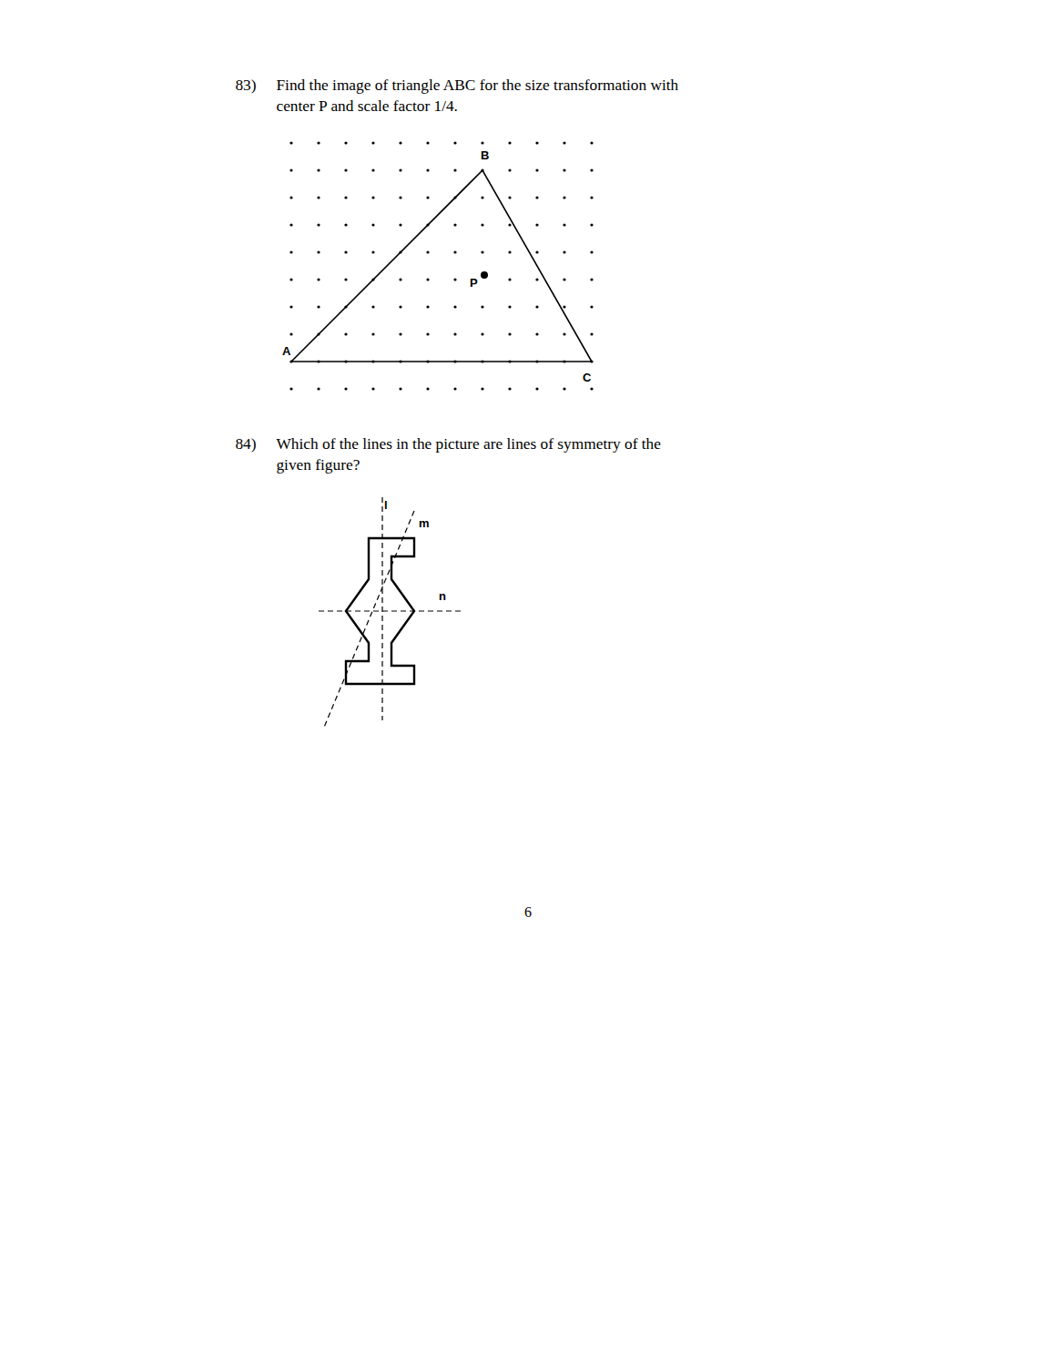83)
Find the image of triangle ABC for the size transformation with center P and scale factor 1/4.
Triangle ABC drawn on a grid of dots with center point P B A C P
84)
Which of the lines in the picture are lines of symmetry of the given figure?
Figure with lines l, m, n l m n
6